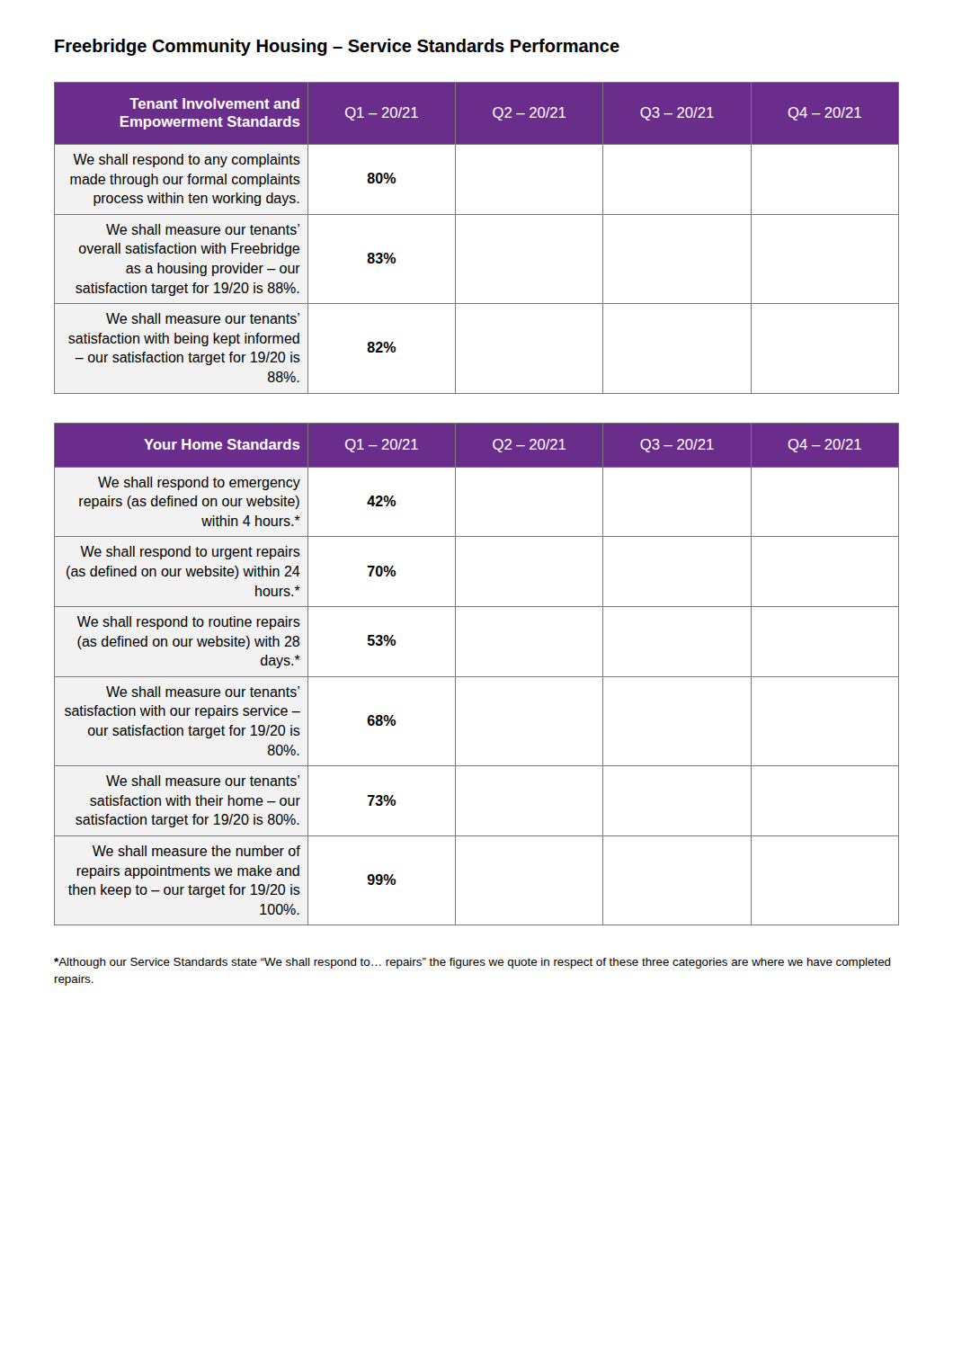Freebridge Community Housing – Service Standards Performance
| Tenant Involvement and Empowerment Standards | Q1 – 20/21 | Q2 – 20/21 | Q3 – 20/21 | Q4 – 20/21 |
| --- | --- | --- | --- | --- |
| We shall respond to any complaints made through our formal complaints process within ten working days. | 80% | | | |
| We shall measure our tenants’ overall satisfaction with Freebridge as a housing provider – our satisfaction target for 19/20 is 88%. | 83% | | | |
| We shall measure our tenants’ satisfaction with being kept informed – our satisfaction target for 19/20 is 88%. | 82% | | | |
| Your Home Standards | Q1 – 20/21 | Q2 – 20/21 | Q3 – 20/21 | Q4 – 20/21 |
| --- | --- | --- | --- | --- |
| We shall respond to emergency repairs (as defined on our website) within 4 hours.* | 42% | | | |
| We shall respond to urgent repairs (as defined on our website) within 24 hours.* | 70% | | | |
| We shall respond to routine repairs (as defined on our website) with 28 days.* | 53% | | | |
| We shall measure our tenants’ satisfaction with our repairs service – our satisfaction target for 19/20 is 80%. | 68% | | | |
| We shall measure our tenants’ satisfaction with their home – our satisfaction target for 19/20 is 80%. | 73% | | | |
| We shall measure the number of repairs appointments we make and then keep to – our target for 19/20 is 100%. | 99% | | | |
*Although our Service Standards state “We shall respond to… repairs” the figures we quote in respect of these three categories are where we have completed repairs.